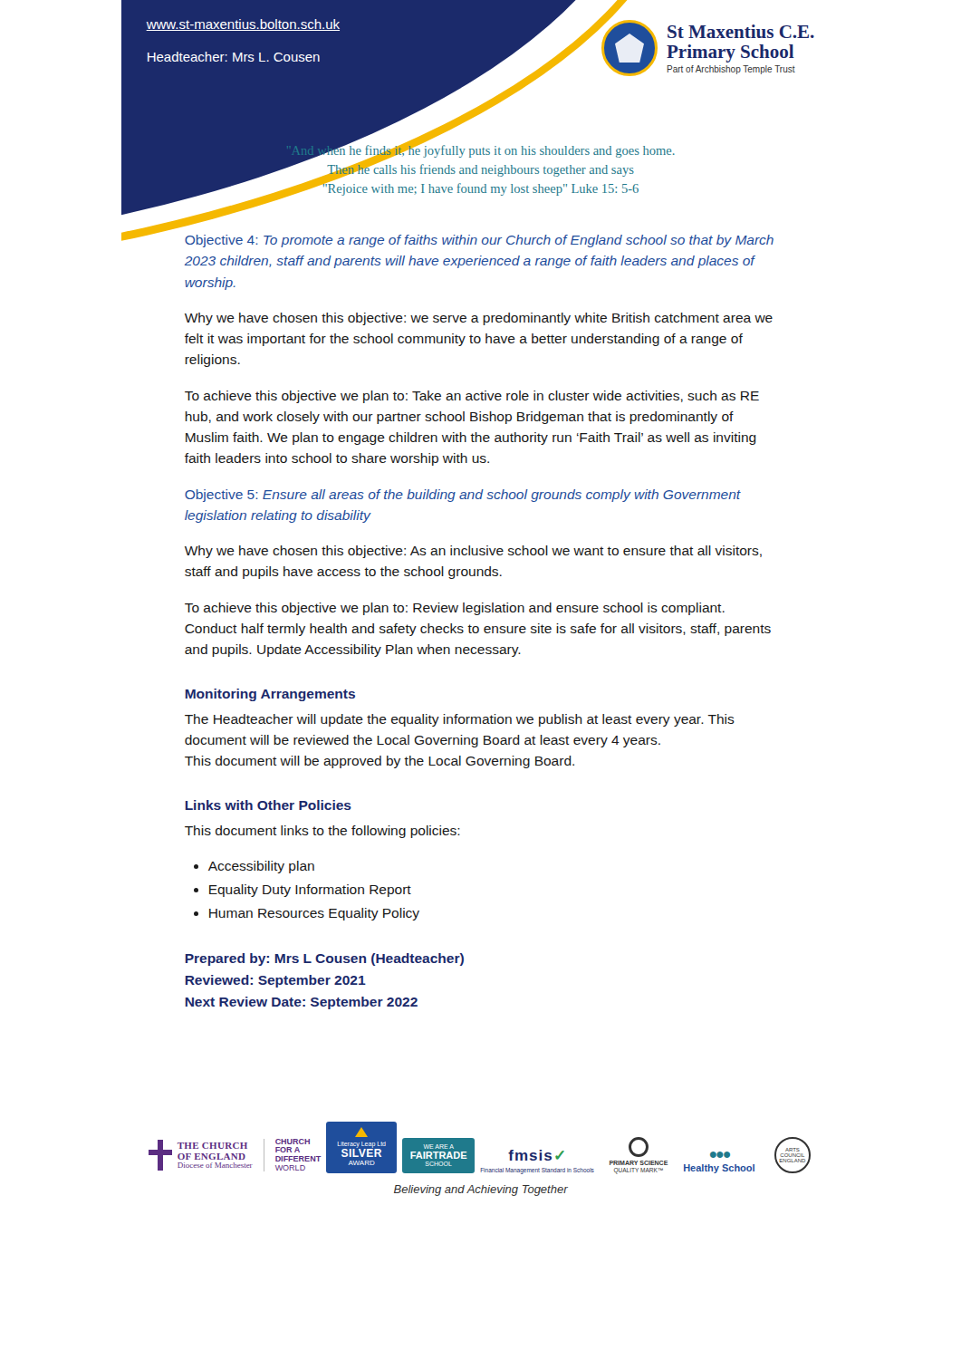www.st-maxentius.bolton.sch.uk
Headteacher: Mrs L. Cousen
St Maxentius C.E. Primary School Part of Archbishop Temple Trust
"And when he finds it, he joyfully puts it on his shoulders and goes home.
Then he calls his friends and neighbours together and says
"Rejoice with me; I have found my lost sheep" Luke 15: 5-6
Objective 4: To promote a range of faiths within our Church of England school so that by March 2023 children, staff and parents will have experienced a range of faith leaders and places of worship.
Why we have chosen this objective: we serve a predominantly white British catchment area we felt it was important for the school community to have a better understanding of a range of religions.
To achieve this objective we plan to: Take an active role in cluster wide activities, such as RE hub, and work closely with our partner school Bishop Bridgeman that is predominantly of Muslim faith. We plan to engage children with the authority run ‘Faith Trail’ as well as inviting faith leaders into school to share worship with us.
Objective 5: Ensure all areas of the building and school grounds comply with Government legislation relating to disability
Why we have chosen this objective: As an inclusive school we want to ensure that all visitors, staff and pupils have access to the school grounds.
To achieve this objective we plan to: Review legislation and ensure school is compliant. Conduct half termly health and safety checks to ensure site is safe for all visitors, staff, parents and pupils. Update Accessibility Plan when necessary.
Monitoring Arrangements
The Headteacher will update the equality information we publish at least every year. This document will be reviewed the Local Governing Board at least every 4 years.
This document will be approved by the Local Governing Board.
Links with Other Policies
This document links to the following policies:
Accessibility plan
Equality Duty Information Report
Human Resources Equality Policy
Prepared by: Mrs L Cousen (Headteacher)
Reviewed: September 2021
Next Review Date: September 2022
THE CHURCH
OF ENGLAND
Diocese of Manchester
CHURCH
FOR A
DIFFERENT
WORLD
Literacy Leap Ltd SILVER AWARD
WE ARE A FAIRTRADE SCHOOL
fmsis✓ Financial Management Standard in Schools
PRIMARY SCIENCE QUALITY MARK™
●●● Healthy School
ARTS
COUNCIL
ENGLAND
Believing and Achieving Together